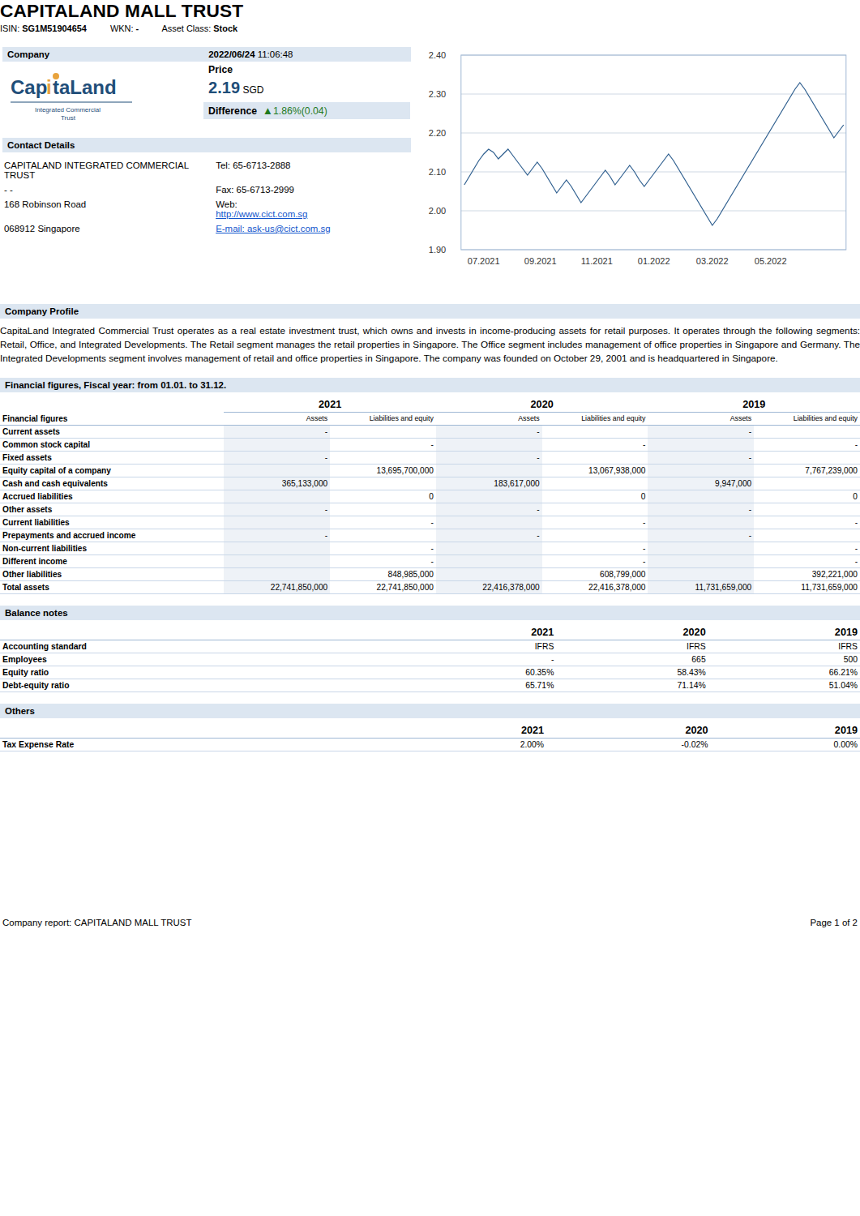CAPITALAND MALL TRUST
ISIN: SG1M51904654 WKN: - Asset Class: Stock
| Company 2022/06/24 11:06:48 / Cap i taLand Integrated Commercial Trust / Price 2.19 SGD Difference ▲ 1.86%(0.04) / Contact Details / CAPITALAND INTEGRATED COMMERCIAL TRUST / Tel: 65-6713-2888 / / - - / Fax: 65-6713-2999 / / 168 Robinson Road / Web: http://www.cict.com.sg / / 068912 Singapore / E-mail: ask-us@cict.com.sg / | 2.40 2.30 2.20 2.10 2.00 1.90 07.2021 09.2021 11.2021 01.2022 03.2022 05.2022 |
Company Profile
CapitaLand Integrated Commercial Trust operates as a real estate investment trust, which owns and invests in income-producing assets for retail purposes. It operates through the following segments: Retail, Office, and Integrated Developments. The Retail segment manages the retail properties in Singapore. The Office segment includes management of office properties in Singapore and Germany. The Integrated Developments segment involves management of retail and office properties in Singapore. The company was founded on October 29, 2001 and is headquartered in Singapore.
Financial figures, Fiscal year: from 01.01. to 31.12.
| | 2021 | 2020 | 2019 |
| Financial figures | Assets | Liabilities and equity | Assets | Liabilities and equity | Assets | Liabilities and equity |
| Current assets | - | | - | | - | |
| Common stock capital | | - | | - | | - |
| Fixed assets | - | | - | | - | |
| Equity capital of a company | | 13,695,700,000 | | 13,067,938,000 | | 7,767,239,000 |
| Cash and cash equivalents | 365,133,000 | | 183,617,000 | | 9,947,000 | |
| Accrued liabilities | | 0 | | 0 | | 0 |
| Other assets | - | | - | | - | |
| Current liabilities | | - | | - | | - |
| Prepayments and accrued income | - | | - | | - | |
| Non-current liabilities | | - | | - | | - |
| Different income | | - | | - | | - |
| Other liabilities | | 848,985,000 | | 608,799,000 | | 392,221,000 |
| Total assets | 22,741,850,000 | 22,741,850,000 | 22,416,378,000 | 22,416,378,000 | 11,731,659,000 | 11,731,659,000 |
Balance notes
| | 2021 | 2020 | 2019 |
| --- | --- | --- | --- |
| Accounting standard | IFRS | IFRS | IFRS |
| Employees | - | 665 | 500 |
| Equity ratio | 60.35% | 58.43% | 66.21% |
| Debt-equity ratio | 65.71% | 71.14% | 51.04% |
Others
| | 2021 | 2020 | 2019 |
| --- | --- | --- | --- |
| Tax Expense Rate | 2.00% | -0.02% | 0.00% |
| Company report: CAPITALAND MALL TRUST | Page 1 of 2 |